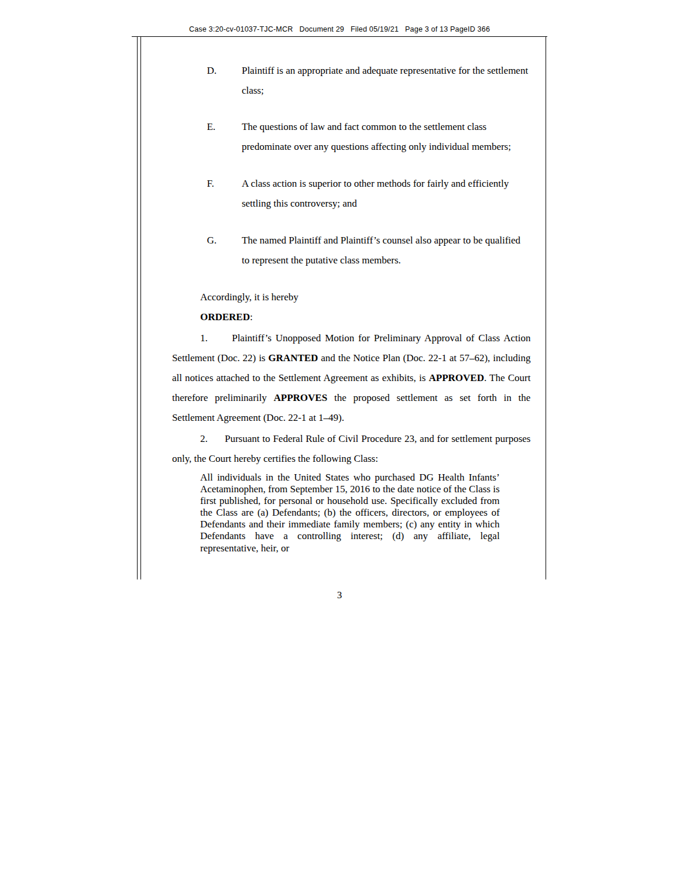Case 3:20-cv-01037-TJC-MCR Document 29 Filed 05/19/21 Page 3 of 13 PageID 366
D. Plaintiff is an appropriate and adequate representative for the settlement class;
E. The questions of law and fact common to the settlement class predominate over any questions affecting only individual members;
F. A class action is superior to other methods for fairly and efficiently settling this controversy; and
G. The named Plaintiff and Plaintiff’s counsel also appear to be qualified to represent the putative class members.
Accordingly, it is hereby
ORDERED:
1. Plaintiff’s Unopposed Motion for Preliminary Approval of Class Action Settlement (Doc. 22) is GRANTED and the Notice Plan (Doc. 22-1 at 57–62), including all notices attached to the Settlement Agreement as exhibits, is APPROVED. The Court therefore preliminarily APPROVES the proposed settlement as set forth in the Settlement Agreement (Doc. 22-1 at 1–49).
2. Pursuant to Federal Rule of Civil Procedure 23, and for settlement purposes only, the Court hereby certifies the following Class:
All individuals in the United States who purchased DG Health Infants’ Acetaminophen, from September 15, 2016 to the date notice of the Class is first published, for personal or household use. Specifically excluded from the Class are (a) Defendants; (b) the officers, directors, or employees of Defendants and their immediate family members; (c) any entity in which Defendants have a controlling interest; (d) any affiliate, legal representative, heir, or
3